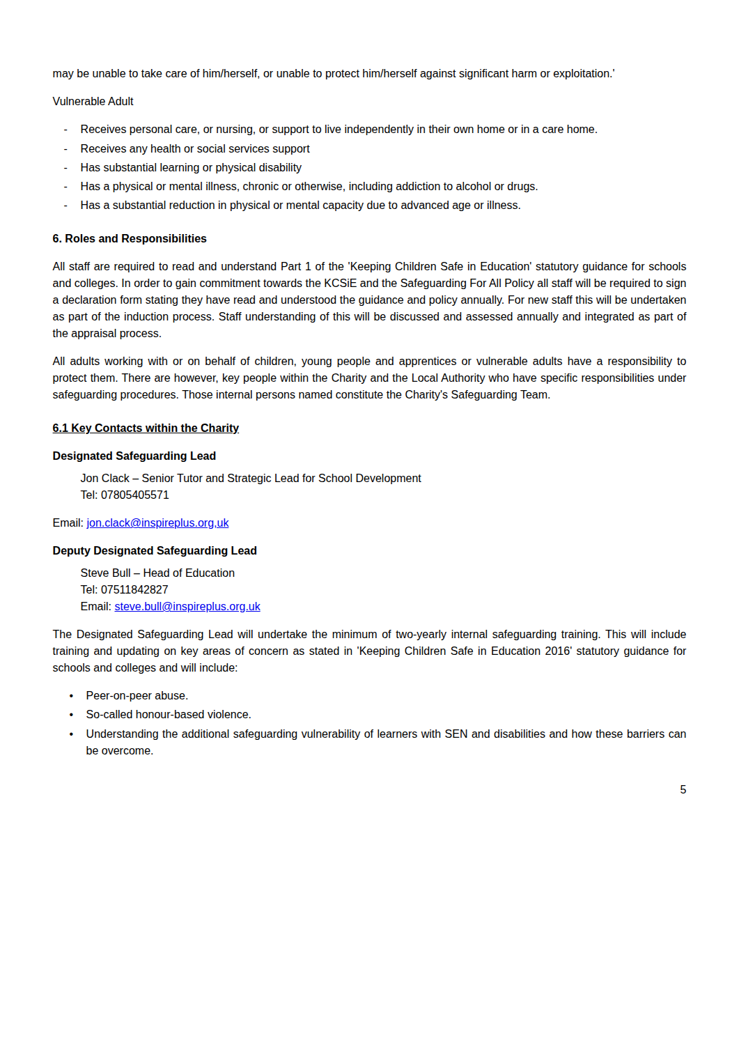may be unable to take care of him/herself, or unable to protect him/herself against significant harm or exploitation.'
Vulnerable Adult
Receives personal care, or nursing, or support to live independently in their own home or in a care home.
Receives any health or social services support
Has substantial learning or physical disability
Has a physical or mental illness, chronic or otherwise, including addiction to alcohol or drugs.
Has a substantial reduction in physical or mental capacity due to advanced age or illness.
6. Roles and Responsibilities
All staff are required to read and understand Part 1 of the 'Keeping Children Safe in Education' statutory guidance for schools and colleges. In order to gain commitment towards the KCSiE and the Safeguarding For All Policy all staff will be required to sign a declaration form stating they have read and understood the guidance and policy annually. For new staff this will be undertaken as part of the induction process. Staff understanding of this will be discussed and assessed annually and integrated as part of the appraisal process.
All adults working with or on behalf of children, young people and apprentices or vulnerable adults have a responsibility to protect them. There are however, key people within the Charity and the Local Authority who have specific responsibilities under safeguarding procedures. Those internal persons named constitute the Charity's Safeguarding Team.
6.1 Key Contacts within the Charity
Designated Safeguarding Lead
Jon Clack – Senior Tutor and Strategic Lead for School Development
Tel: 07805405571
Email: jon.clack@inspireplus.org,uk
Deputy Designated Safeguarding Lead
Steve Bull – Head of Education
Tel: 07511842827
Email: steve.bull@inspireplus.org.uk
The Designated Safeguarding Lead will undertake the minimum of two-yearly internal safeguarding training. This will include training and updating on key areas of concern as stated in 'Keeping Children Safe in Education 2016' statutory guidance for schools and colleges and will include:
Peer-on-peer abuse.
So-called honour-based violence.
Understanding the additional safeguarding vulnerability of learners with SEN and disabilities and how these barriers can be overcome.
5